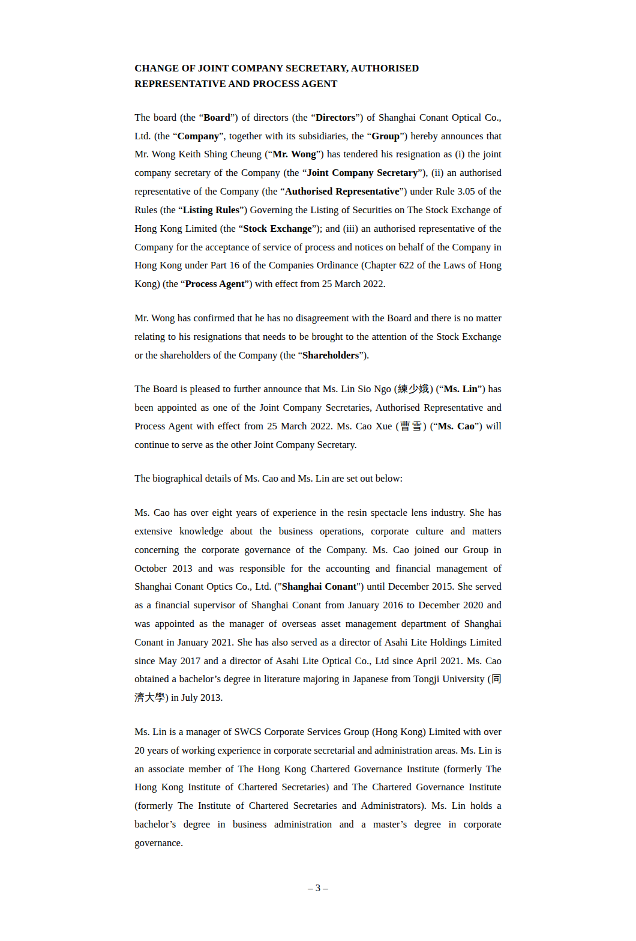CHANGE OF JOINT COMPANY SECRETARY, AUTHORISED REPRESENTATIVE AND PROCESS AGENT
The board (the “Board”) of directors (the “Directors”) of Shanghai Conant Optical Co., Ltd. (the “Company”, together with its subsidiaries, the “Group”) hereby announces that Mr. Wong Keith Shing Cheung (“Mr. Wong”) has tendered his resignation as (i) the joint company secretary of the Company (the “Joint Company Secretary”), (ii) an authorised representative of the Company (the “Authorised Representative”) under Rule 3.05 of the Rules (the “Listing Rules”) Governing the Listing of Securities on The Stock Exchange of Hong Kong Limited (the “Stock Exchange”); and (iii) an authorised representative of the Company for the acceptance of service of process and notices on behalf of the Company in Hong Kong under Part 16 of the Companies Ordinance (Chapter 622 of the Laws of Hong Kong) (the “Process Agent”) with effect from 25 March 2022.
Mr. Wong has confirmed that he has no disagreement with the Board and there is no matter relating to his resignations that needs to be brought to the attention of the Stock Exchange or the shareholders of the Company (the “Shareholders”).
The Board is pleased to further announce that Ms. Lin Sio Ngo (練少娥) (“Ms. Lin”) has been appointed as one of the Joint Company Secretaries, Authorised Representative and Process Agent with effect from 25 March 2022. Ms. Cao Xue (曹雪) (“Ms. Cao”) will continue to serve as the other Joint Company Secretary.
The biographical details of Ms. Cao and Ms. Lin are set out below:
Ms. Cao has over eight years of experience in the resin spectacle lens industry. She has extensive knowledge about the business operations, corporate culture and matters concerning the corporate governance of the Company. Ms. Cao joined our Group in October 2013 and was responsible for the accounting and financial management of Shanghai Conant Optics Co., Ltd. ("Shanghai Conant") until December 2015. She served as a financial supervisor of Shanghai Conant from January 2016 to December 2020 and was appointed as the manager of overseas asset management department of Shanghai Conant in January 2021. She has also served as a director of Asahi Lite Holdings Limited since May 2017 and a director of Asahi Lite Optical Co., Ltd since April 2021. Ms. Cao obtained a bachelor’s degree in literature majoring in Japanese from Tongji University (同濟大學) in July 2013.
Ms. Lin is a manager of SWCS Corporate Services Group (Hong Kong) Limited with over 20 years of working experience in corporate secretarial and administration areas. Ms. Lin is an associate member of The Hong Kong Chartered Governance Institute (formerly The Hong Kong Institute of Chartered Secretaries) and The Chartered Governance Institute (formerly The Institute of Chartered Secretaries and Administrators). Ms. Lin holds a bachelor’s degree in business administration and a master’s degree in corporate governance.
– 3 –